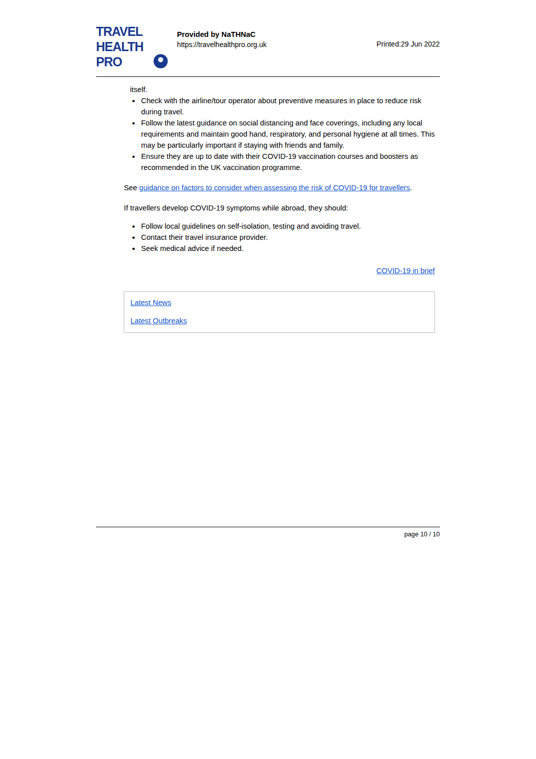TRAVEL HEALTH PRO
Provided by NaTHNaC
https://travelhealthpro.org.uk
Printed:29 Jun 2022
itself.
Check with the airline/tour operator about preventive measures in place to reduce risk during travel.
Follow the latest guidance on social distancing and face coverings, including any local requirements and maintain good hand, respiratory, and personal hygiene at all times. This may be particularly important if staying with friends and family.
Ensure they are up to date with their COVID-19 vaccination courses and boosters as recommended in the UK vaccination programme.
See guidance on factors to consider when assessing the risk of COVID-19 for travellers.
If travellers develop COVID-19 symptoms while abroad, they should:
Follow local guidelines on self-isolation, testing and avoiding travel.
Contact their travel insurance provider.
Seek medical advice if needed.
COVID-19 in brief
Latest News Latest Outbreaks
page 10 / 10